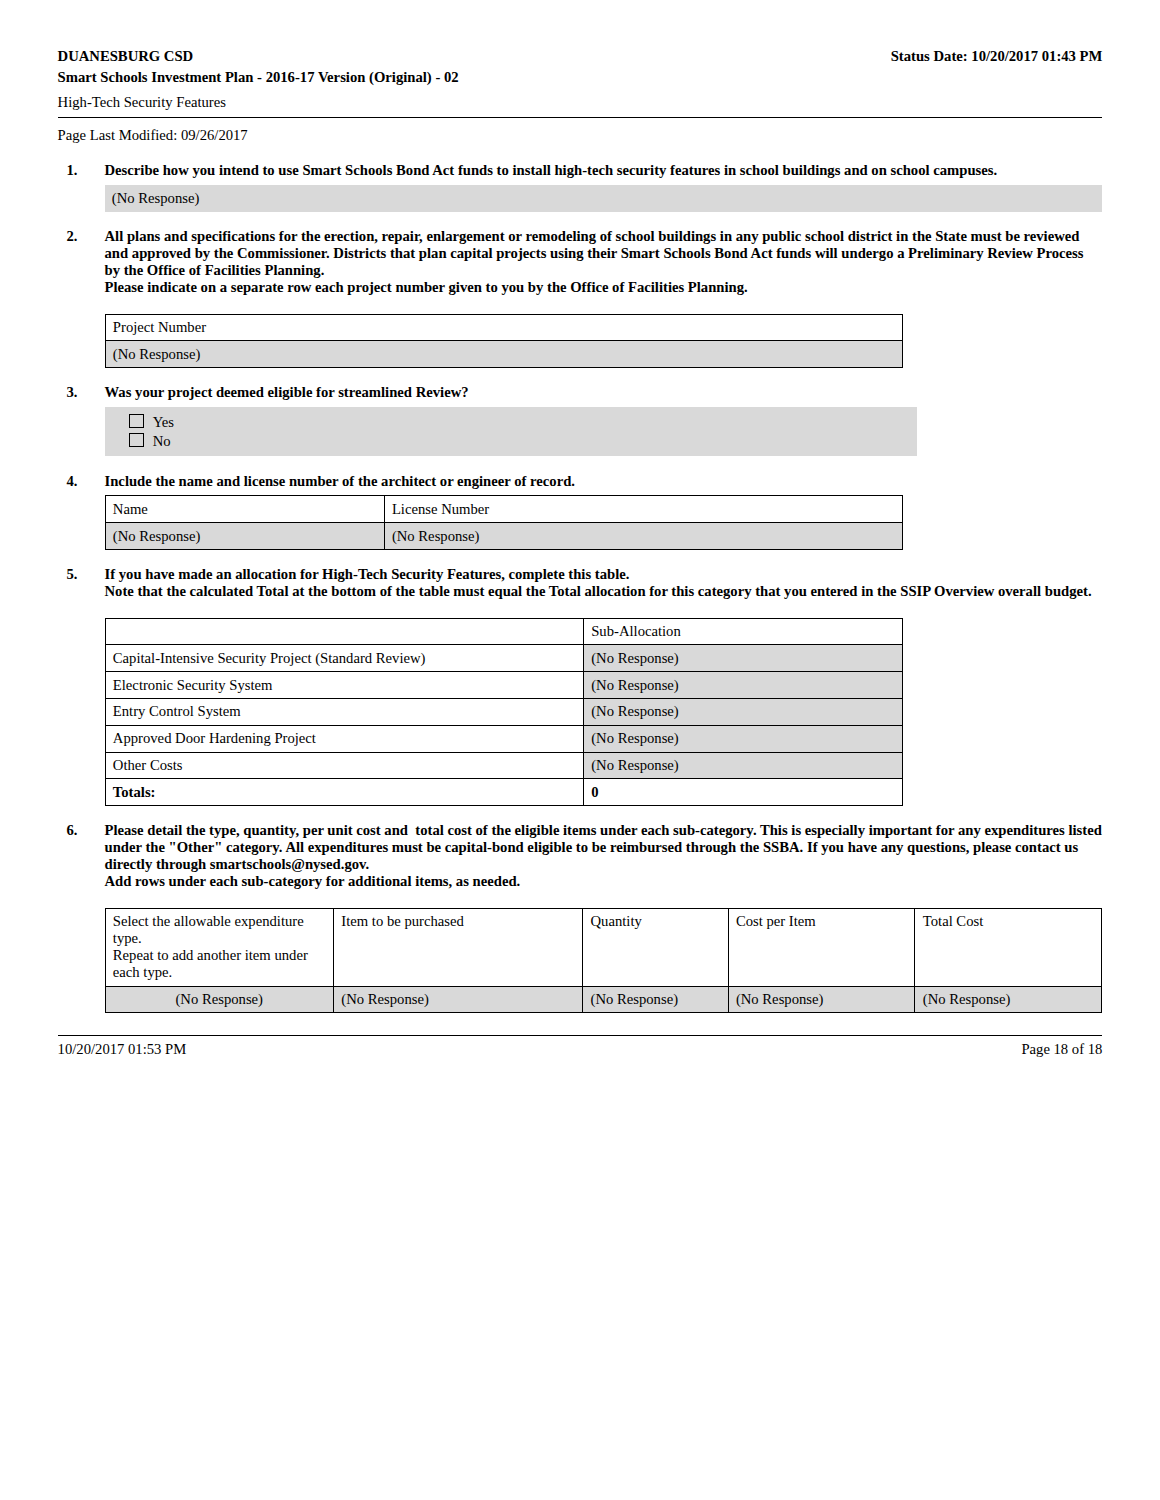DUANESBURG CSD Status Date: 10/20/2017 01:43 PM
Smart Schools Investment Plan - 2016-17 Version (Original) - 02
High-Tech Security Features
Page Last Modified: 09/26/2017
1.
Describe how you intend to use Smart Schools Bond Act funds to install high-tech security features in school buildings and on school campuses.
(No Response)
2.
All plans and specifications for the erection, repair, enlargement or remodeling of school buildings in any public school district in the State must be reviewed and approved by the Commissioner. Districts that plan capital projects using their Smart Schools Bond Act funds will undergo a Preliminary Review Process by the Office of Facilities Planning.
Please indicate on a separate row each project number given to you by the Office of Facilities Planning.
| Project Number |
| (No Response) |
3.
Was your project deemed eligible for streamlined Review?
Yes
No
4.
Include the name and license number of the architect or engineer of record.
| Name | License Number |
| (No Response) | (No Response) |
5.
If you have made an allocation for High-Tech Security Features, complete this table.
Note that the calculated Total at the bottom of the table must equal the Total allocation for this category that you entered in the SSIP Overview overall budget.
| | Sub-Allocation |
| Capital-Intensive Security Project (Standard Review) | (No Response) |
| Electronic Security System | (No Response) |
| Entry Control System | (No Response) |
| Approved Door Hardening Project | (No Response) |
| Other Costs | (No Response) |
| Totals: | 0 |
6.
Please detail the type, quantity, per unit cost and total cost of the eligible items under each sub-category. This is especially important for any expenditures listed under the "Other" category. All expenditures must be capital-bond eligible to be reimbursed through the SSBA. If you have any questions, please contact us directly through smartschools@nysed.gov.
Add rows under each sub-category for additional items, as needed.
| Select the allowable expenditure type. Repeat to add another item under each type. | Item to be purchased | Quantity | Cost per Item | Total Cost |
| (No Response) | (No Response) | (No Response) | (No Response) | (No Response) |
10/20/2017 01:53 PM Page 18 of 18